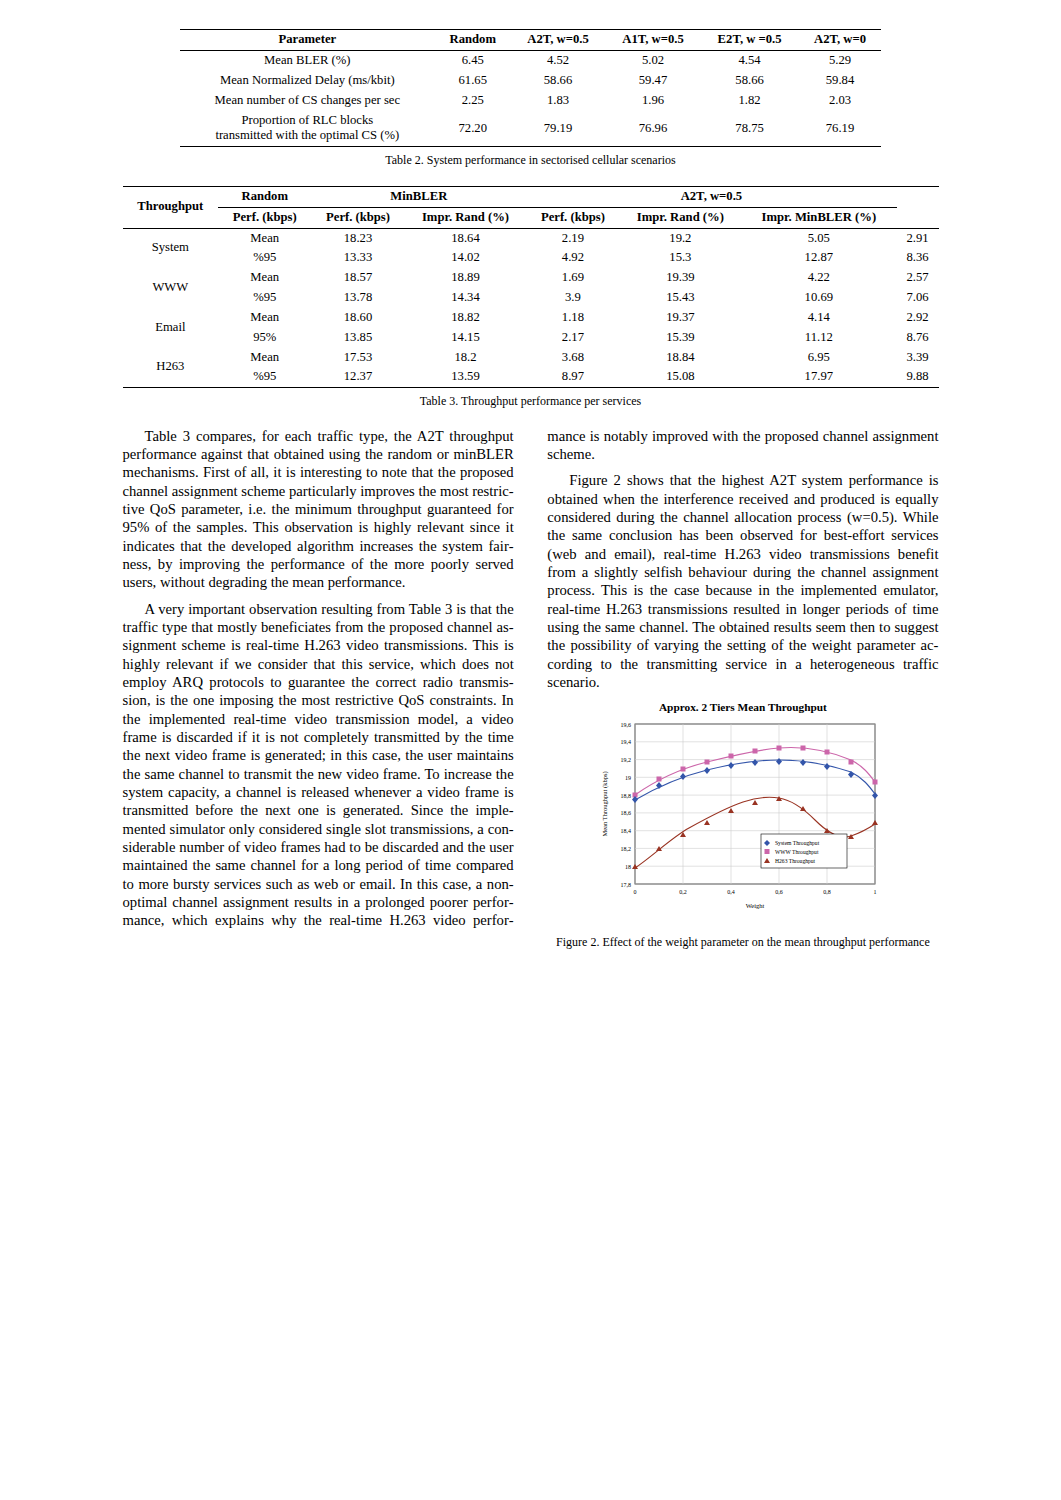Table 2. System performance in sectorised cellular scenarios
| Parameter | Random | A2T, w=0.5 | A1T, w=0.5 | E2T, w =0.5 | A2T, w=0 |
| --- | --- | --- | --- | --- | --- |
| Mean BLER (%) | 6.45 | 4.52 | 5.02 | 4.54 | 5.29 |
| Mean Normalized Delay (ms/kbit) | 61.65 | 58.66 | 59.47 | 58.66 | 59.84 |
| Mean number of CS changes per sec | 2.25 | 1.83 | 1.96 | 1.82 | 2.03 |
| Proportion of RLC blocks transmitted with the optimal CS (%) | 72.20 | 79.19 | 76.96 | 78.75 | 76.19 |
Table 3. Throughput performance per services
| Throughput | Random | MinBLER | A2T, w=0.5 |
| --- | --- | --- | --- |
| Perf. (kbps) | Perf. (kbps) | Impr. Rand (%) | Perf. (kbps) | Impr. Rand (%) | Impr. MinBLER (%) |
| System | Mean | 18.23 | 18.64 | 2.19 | 19.2 | 5.05 | 2.91 |
| %95 | 13.33 | 14.02 | 4.92 | 15.3 | 12.87 | 8.36 |
| WWW | Mean | 18.57 | 18.89 | 1.69 | 19.39 | 4.22 | 2.57 |
| %95 | 13.78 | 14.34 | 3.9 | 15.43 | 10.69 | 7.06 |
| Email | Mean | 18.60 | 18.82 | 1.18 | 19.37 | 4.14 | 2.92 |
| 95% | 13.85 | 14.15 | 2.17 | 15.39 | 11.12 | 8.76 |
| H263 | Mean | 17.53 | 18.2 | 3.68 | 18.84 | 6.95 | 3.39 |
| %95 | 12.37 | 13.59 | 8.97 | 15.08 | 17.97 | 9.88 |
Table 3 compares, for each traffic type, the A2T throughput performance against that obtained using the random or minBLER mechanisms. First of all, it is interesting to note that the proposed channel assignment scheme particularly improves the most restrictive QoS parameter, i.e. the minimum throughput guaranteed for 95% of the samples. This observation is highly relevant since it indicates that the developed algorithm increases the system fairness, by improving the performance of the more poorly served users, without degrading the mean performance.
A very important observation resulting from Table 3 is that the traffic type that mostly beneficiates from the proposed channel assignment scheme is real-time H.263 video transmissions. This is highly relevant if we consider that this service, which does not employ ARQ protocols to guarantee the correct radio transmission, is the one imposing the most restrictive QoS constraints. In the implemented real-time video transmission model, a video frame is discarded if it is not completely transmitted by the time the next video frame is generated; in this case, the user maintains the same channel to transmit the new video frame. To increase the system capacity, a channel is released whenever a video frame is transmitted before the next one is generated. Since the implemented simulator only considered single slot transmissions, a considerable number of video frames had to be discarded and the user maintained the same channel for a long period of time compared to more bursty services such as web or email. In this case, a non-optimal channel assignment results in a prolonged poorer performance, which explains why the real-time H.263 video performance is notably improved with the proposed channel assignment scheme.
Figure 2 shows that the highest A2T system performance is obtained when the interference received and produced is equally considered during the channel allocation process (w=0.5). While the same conclusion has been observed for best-effort services (web and email), real-time H.263 video transmissions benefit from a slightly selfish behaviour during the channel assignment process. This is the case because in the implemented emulator, real-time H.263 transmissions resulted in longer periods of time using the same channel. The obtained results seem then to suggest the possibility of varying the setting of the weight parameter according to the transmitting service in a heterogeneous traffic scenario.
Approx. 2 Tiers Mean Throughput
19,6 19,4 19,2 19 18,8 18,6 18,4 18,2 18 17,8 0 0,2 0,4 0,6 0,8 1 Weight Mean Throughput (kbps) System Throughput WWW Throughput H263 Throughput
Figure 2. Effect of the weight parameter on the mean throughput performance